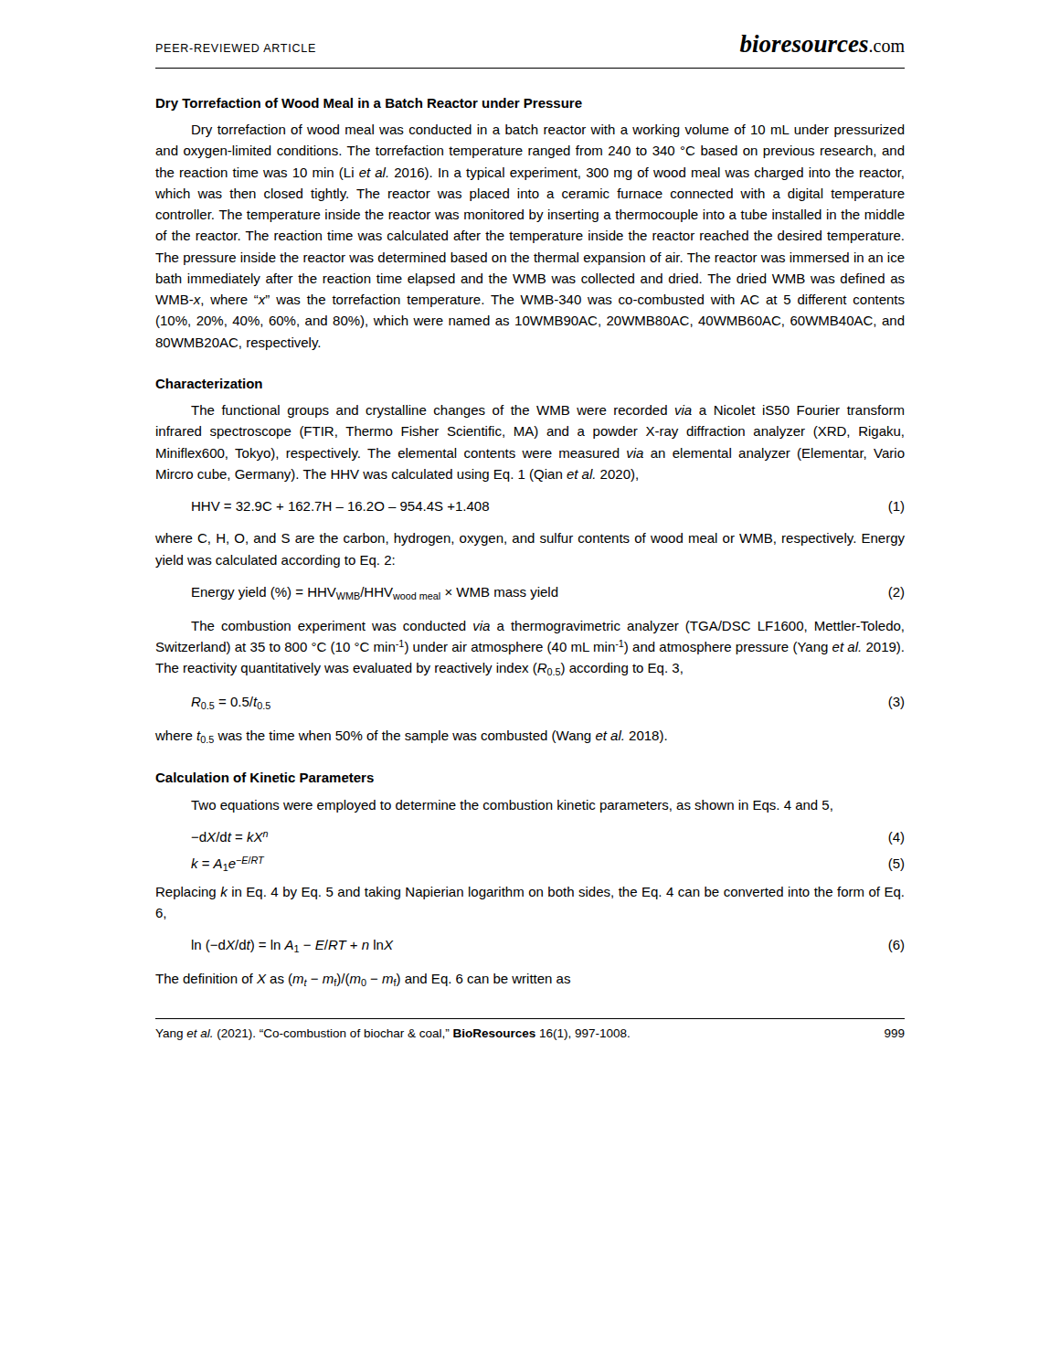Peer-Reviewed Article
bioresources.com
Dry Torrefaction of Wood Meal in a Batch Reactor under Pressure
Dry torrefaction of wood meal was conducted in a batch reactor with a working volume of 10 mL under pressurized and oxygen-limited conditions. The torrefaction temperature ranged from 240 to 340 °C based on previous research, and the reaction time was 10 min (Li et al. 2016). In a typical experiment, 300 mg of wood meal was charged into the reactor, which was then closed tightly. The reactor was placed into a ceramic furnace connected with a digital temperature controller. The temperature inside the reactor was monitored by inserting a thermocouple into a tube installed in the middle of the reactor. The reaction time was calculated after the temperature inside the reactor reached the desired temperature. The pressure inside the reactor was determined based on the thermal expansion of air. The reactor was immersed in an ice bath immediately after the reaction time elapsed and the WMB was collected and dried. The dried WMB was defined as WMB-x, where “x” was the torrefaction temperature. The WMB-340 was co-combusted with AC at 5 different contents (10%, 20%, 40%, 60%, and 80%), which were named as 10WMB90AC, 20WMB80AC, 40WMB60AC, 60WMB40AC, and 80WMB20AC, respectively.
Characterization
The functional groups and crystalline changes of the WMB were recorded via a Nicolet iS50 Fourier transform infrared spectroscope (FTIR, Thermo Fisher Scientific, MA) and a powder X-ray diffraction analyzer (XRD, Rigaku, Miniflex600, Tokyo), respectively. The elemental contents were measured via an elemental analyzer (Elementar, Vario Mircro cube, Germany). The HHV was calculated using Eq. 1 (Qian et al. 2020),
HHV = 32.9C + 162.7H – 16.2O – 954.4S +1.408
(1)
where C, H, O, and S are the carbon, hydrogen, oxygen, and sulfur contents of wood meal or WMB, respectively. Energy yield was calculated according to Eq. 2:
Energy yield (%) = HHVWMB/HHVwood meal × WMB mass yield
(2)
The combustion experiment was conducted via a thermogravimetric analyzer (TGA/DSC LF1600, Mettler-Toledo, Switzerland) at 35 to 800 °C (10 °C min-1) under air atmosphere (40 mL min-1) and atmosphere pressure (Yang et al. 2019). The reactivity quantitatively was evaluated by reactively index (R0.5) according to Eq. 3,
R0.5 = 0.5/t0.5
(3)
where t0.5 was the time when 50% of the sample was combusted (Wang et al. 2018).
Calculation of Kinetic Parameters
Two equations were employed to determine the combustion kinetic parameters, as shown in Eqs. 4 and 5,
−dX/dt = kXn
(4)
k = A1e−E/RT
(5)
Replacing k in Eq. 4 by Eq. 5 and taking Napierian logarithm on both sides, the Eq. 4 can be converted into the form of Eq. 6,
ln (−dX/dt) = ln A1 − E/RT + n lnX
(6)
The definition of X as (mt − mf)/(m0 − mf) and Eq. 6 can be written as
Yang et al. (2021). “Co-combustion of biochar & coal,” BioResources 16(1), 997-1008.
999